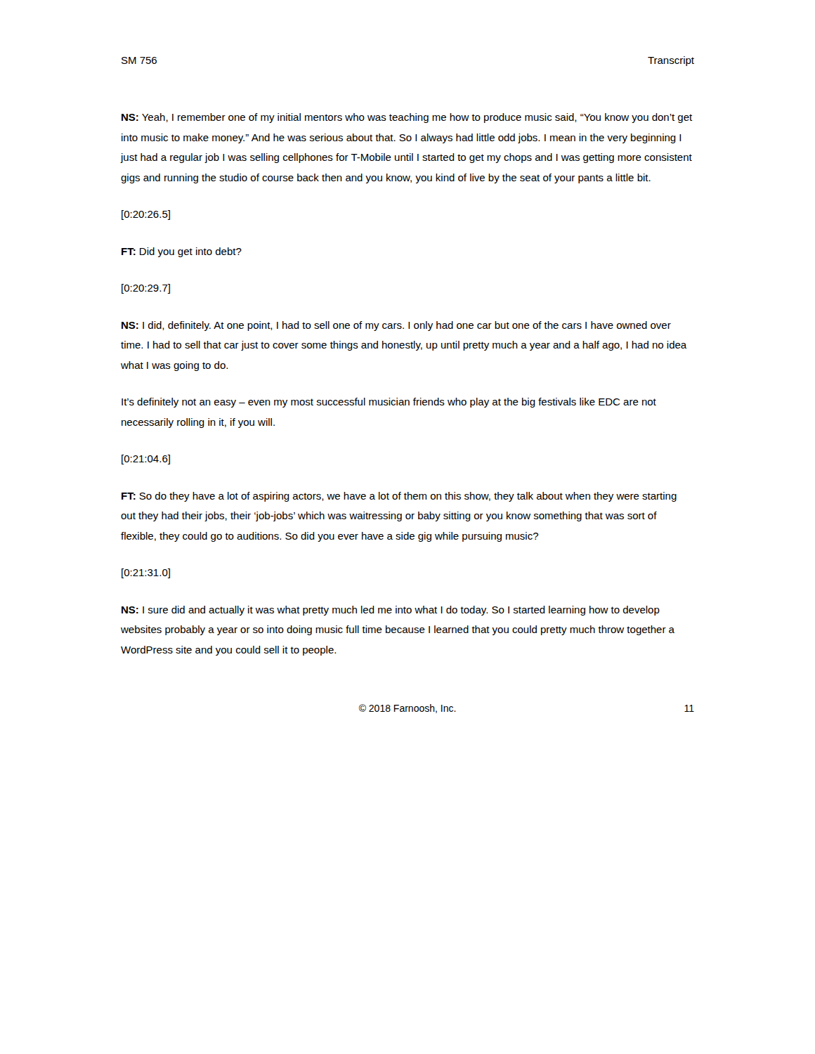SM 756 Transcript
NS: Yeah, I remember one of my initial mentors who was teaching me how to produce music said, “You know you don’t get into music to make money.” And he was serious about that. So I always had little odd jobs. I mean in the very beginning I just had a regular job I was selling cellphones for T-Mobile until I started to get my chops and I was getting more consistent gigs and running the studio of course back then and you know, you kind of live by the seat of your pants a little bit.
[0:20:26.5]
FT: Did you get into debt?
[0:20:29.7]
NS: I did, definitely. At one point, I had to sell one of my cars. I only had one car but one of the cars I have owned over time. I had to sell that car just to cover some things and honestly, up until pretty much a year and a half ago, I had no idea what I was going to do.
It’s definitely not an easy – even my most successful musician friends who play at the big festivals like EDC are not necessarily rolling in it, if you will.
[0:21:04.6]
FT: So do they have a lot of aspiring actors, we have a lot of them on this show, they talk about when they were starting out they had their jobs, their ‘job-jobs’ which was waitressing or baby sitting or you know something that was sort of flexible, they could go to auditions. So did you ever have a side gig while pursuing music?
[0:21:31.0]
NS: I sure did and actually it was what pretty much led me into what I do today. So I started learning how to develop websites probably a year or so into doing music full time because I learned that you could pretty much throw together a WordPress site and you could sell it to people.
© 2018 Farnoosh, Inc. 11